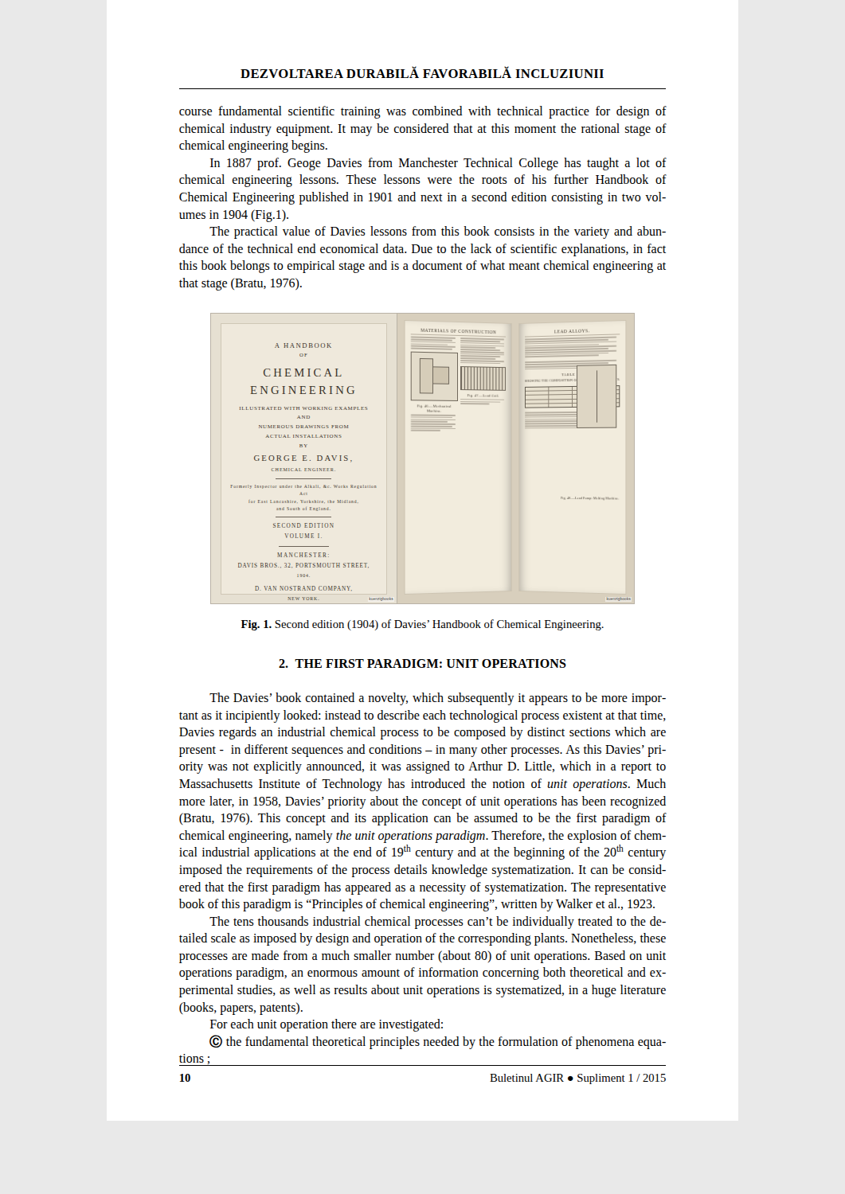DEZVOLTAREA DURABILĂ FAVORABILĂ INCLUZIUNII
course fundamental scientific training was combined with technical practice for design of chemical industry equipment. It may be considered that at this moment the rational stage of chemical engineering begins.
In 1887 prof. Geoge Davies from Manchester Technical College has taught a lot of chemical engineering lessons. These lessons were the roots of his further Handbook of Chemical Engineering published in 1901 and next in a second edition consisting in two volumes in 1904 (Fig.1).
The practical value of Davies lessons from this book consists in the variety and abundance of the technical end economical data. Due to the lack of scientific explanations, in fact this book belongs to empirical stage and is a document of what meant chemical engineering at that stage (Bratu, 1976).
A HANDBOOK
OF
CHEMICAL ENGINEERING
ILLUSTRATED WITH WORKING EXAMPLES
AND
NUMEROUS DRAWINGS FROM
ACTUAL INSTALLATIONS
BY
GEORGE E. DAVIS,
CHEMICAL ENGINEER.
Formerly Inspector under the Alkali, &c. Works Regulation Act
for East Lancashire, Yorkshire, the Midland,
and South of England.
SECOND EDITION
VOLUME I.
MANCHESTER:
DAVIS BROS., 32, PORTSMOUTH STREET,
1904.
D. VAN NOSTRAND COMPANY,
NEW YORK.
kuenzigbooks
MATERIALS OF CONSTRUCTION
Fig. 46.—Mechanical Machine.
Fig. 47.—Lead Coil.
LEAD ALLOYS.
TABLE 48.
SHOWING THE COMPOSITION OF SEVERAL TYPE ALLOYS.
Fig. 48.—Lead Pump: Melting Machine.
kuenzigbooks
Fig. 1. Second edition (1904) of Davies’ Handbook of Chemical Engineering.
2. THE FIRST PARADIGM: UNIT OPERATIONS
The Davies’ book contained a novelty, which subsequently it appears to be more important as it incipiently looked: instead to describe each technological process existent at that time, Davies regards an industrial chemical process to be composed by distinct sections which are present - in different sequences and conditions – in many other processes. As this Davies’ priority was not explicitly announced, it was assigned to Arthur D. Little, which in a report to Massachusetts Institute of Technology has introduced the notion of unit operations. Much more later, in 1958, Davies’ priority about the concept of unit operations has been recognized (Bratu, 1976). This concept and its application can be assumed to be the first paradigm of chemical engineering, namely the unit operations paradigm. Therefore, the explosion of chemical industrial applications at the end of 19th century and at the beginning of the 20th century imposed the requirements of the process details knowledge systematization. It can be considered that the first paradigm has appeared as a necessity of systematization. The representative book of this paradigm is “Principles of chemical engineering”, written by Walker et al., 1923.
The tens thousands industrial chemical processes can’t be individually treated to the detailed scale as imposed by design and operation of the corresponding plants. Nonetheless, these processes are made from a much smaller number (about 80) of unit operations. Based on unit operations paradigm, an enormous amount of information concerning both theoretical and experimental studies, as well as results about unit operations is systematized, in a huge literature (books, papers, patents).
For each unit operation there are investigated:
Ⓒ the fundamental theoretical principles needed by the formulation of phenomena equations ;
10 Buletinul AGIR ● Supliment 1 / 2015